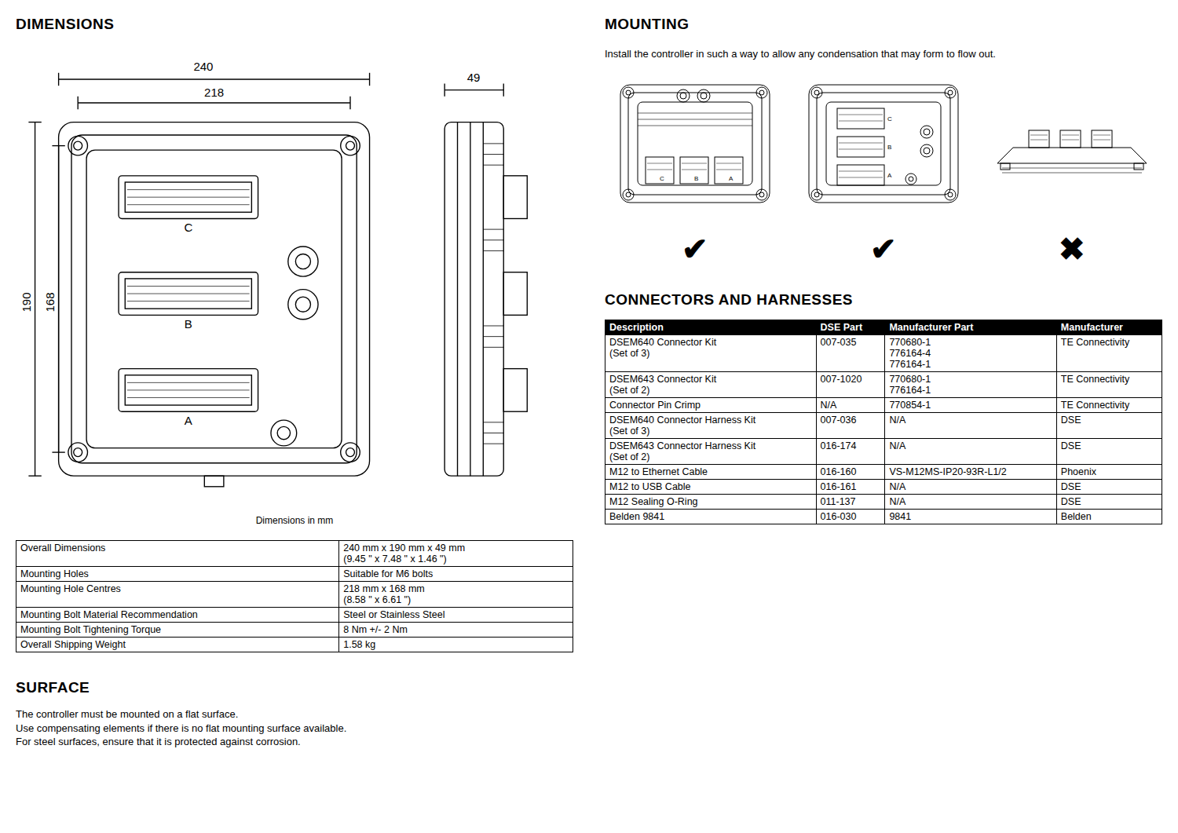DIMENSIONS
240 218 49 190 168 C B A
Dimensions in mm
| Overall Dimensions | 240 mm x 190 mm x 49 mm (9.45 " x 7.48 " x 1.46 ") |
| Mounting Holes | Suitable for M6 bolts |
| Mounting Hole Centres | 218 mm x 168 mm (8.58 " x 6.61 ") |
| Mounting Bolt Material Recommendation | Steel or Stainless Steel |
| Mounting Bolt Tightening Torque | 8 Nm +/- 2 Nm |
| Overall Shipping Weight | 1.58 kg |
SURFACE
The controller must be mounted on a flat surface.
Use compensating elements if there is no flat mounting surface available.
For steel surfaces, ensure that it is protected against corrosion.
MOUNTING
Install the controller in such a way to allow any condensation that may form to flow out.
C B A
✔
C B A
✔
✖
CONNECTORS AND HARNESSES
| Description | DSE Part | Manufacturer Part | Manufacturer |
| --- | --- | --- | --- |
| DSEM640 Connector Kit (Set of 3) | 007-035 | 770680-1 776164-4 776164-1 | TE Connectivity |
| DSEM643 Connector Kit (Set of 2) | 007-1020 | 770680-1 776164-1 | TE Connectivity |
| Connector Pin Crimp | N/A | 770854-1 | TE Connectivity |
| DSEM640 Connector Harness Kit (Set of 3) | 007-036 | N/A | DSE |
| DSEM643 Connector Harness Kit (Set of 2) | 016-174 | N/A | DSE |
| M12 to Ethernet Cable | 016-160 | VS-M12MS-IP20-93R-L1/2 | Phoenix |
| M12 to USB Cable | 016-161 | N/A | DSE |
| M12 Sealing O-Ring | 011-137 | N/A | DSE |
| Belden 9841 | 016-030 | 9841 | Belden |